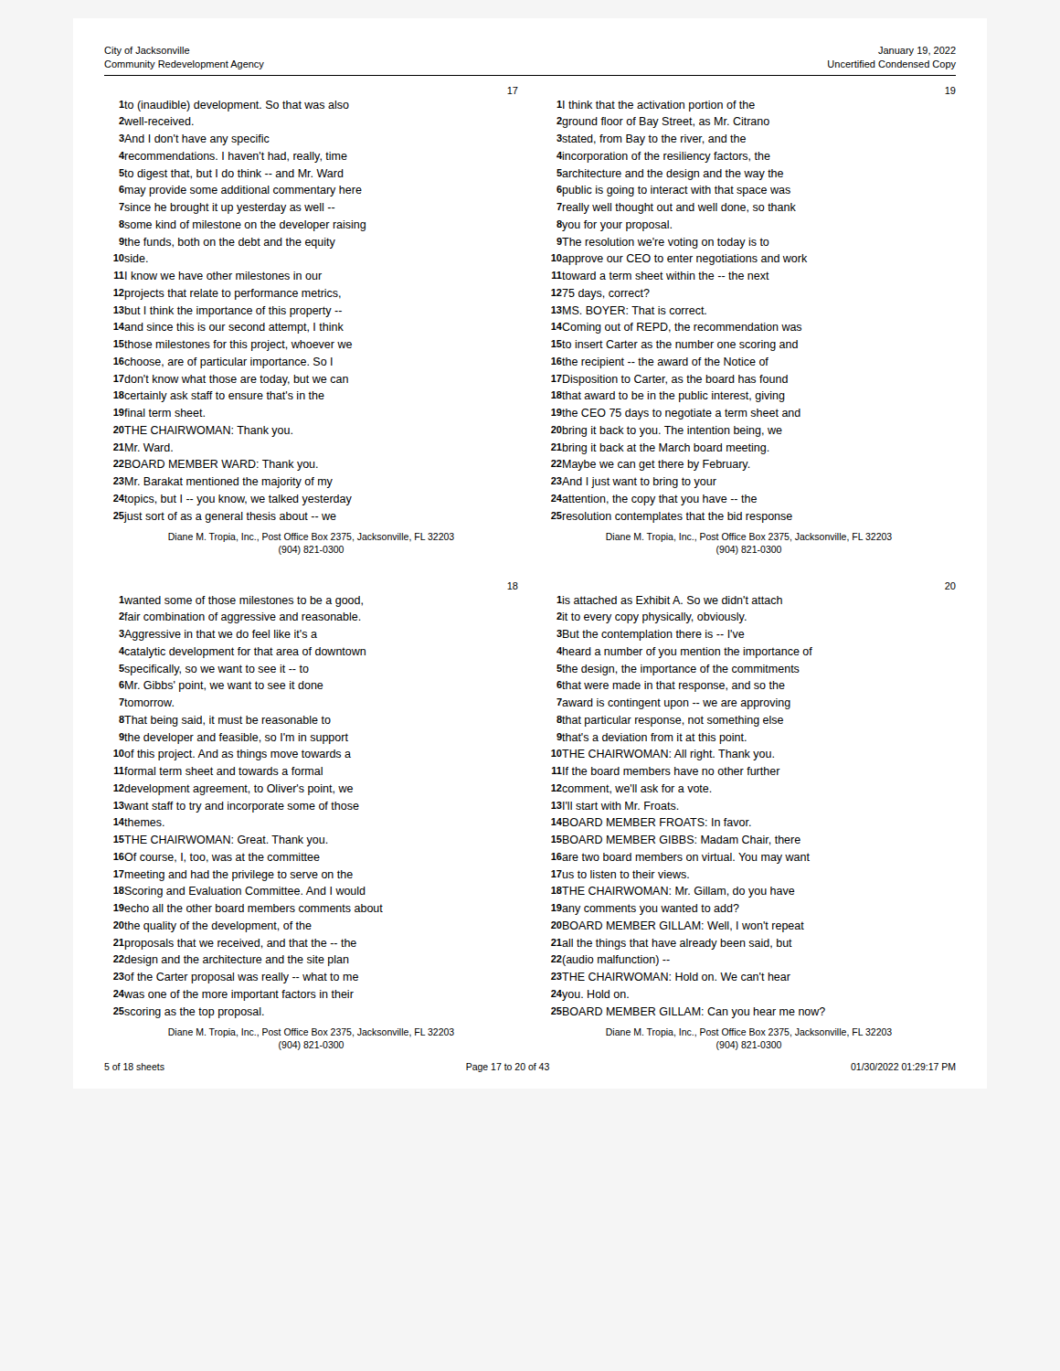City of Jacksonville
Community Redevelopment Agency
January 19, 2022
Uncertified Condensed Copy
17
| 1 | to (inaudible) development. So that was also |
| 2 | well-received. |
| 3 | And I don't have any specific |
| 4 | recommendations. I haven't had, really, time |
| 5 | to digest that, but I do think -- and Mr. Ward |
| 6 | may provide some additional commentary here |
| 7 | since he brought it up yesterday as well -- |
| 8 | some kind of milestone on the developer raising |
| 9 | the funds, both on the debt and the equity |
| 10 | side. |
| 11 | I know we have other milestones in our |
| 12 | projects that relate to performance metrics, |
| 13 | but I think the importance of this property -- |
| 14 | and since this is our second attempt, I think |
| 15 | those milestones for this project, whoever we |
| 16 | choose, are of particular importance. So I |
| 17 | don't know what those are today, but we can |
| 18 | certainly ask staff to ensure that's in the |
| 19 | final term sheet. |
| 20 | THE CHAIRWOMAN: Thank you. |
| 21 | Mr. Ward. |
| 22 | BOARD MEMBER WARD: Thank you. |
| 23 | Mr. Barakat mentioned the majority of my |
| 24 | topics, but I -- you know, we talked yesterday |
| 25 | just sort of as a general thesis about -- we |
Diane M. Tropia, Inc., Post Office Box 2375, Jacksonville, FL 32203
(904) 821-0300
19
| 1 | I think that the activation portion of the |
| 2 | ground floor of Bay Street, as Mr. Citrano |
| 3 | stated, from Bay to the river, and the |
| 4 | incorporation of the resiliency factors, the |
| 5 | architecture and the design and the way the |
| 6 | public is going to interact with that space was |
| 7 | really well thought out and well done, so thank |
| 8 | you for your proposal. |
| 9 | The resolution we're voting on today is to |
| 10 | approve our CEO to enter negotiations and work |
| 11 | toward a term sheet within the -- the next |
| 12 | 75 days, correct? |
| 13 | MS. BOYER: That is correct. |
| 14 | Coming out of REPD, the recommendation was |
| 15 | to insert Carter as the number one scoring and |
| 16 | the recipient -- the award of the Notice of |
| 17 | Disposition to Carter, as the board has found |
| 18 | that award to be in the public interest, giving |
| 19 | the CEO 75 days to negotiate a term sheet and |
| 20 | bring it back to you. The intention being, we |
| 21 | bring it back at the March board meeting. |
| 22 | Maybe we can get there by February. |
| 23 | And I just want to bring to your |
| 24 | attention, the copy that you have -- the |
| 25 | resolution contemplates that the bid response |
Diane M. Tropia, Inc., Post Office Box 2375, Jacksonville, FL 32203
(904) 821-0300
18
| 1 | wanted some of those milestones to be a good, |
| 2 | fair combination of aggressive and reasonable. |
| 3 | Aggressive in that we do feel like it's a |
| 4 | catalytic development for that area of downtown |
| 5 | specifically, so we want to see it -- to |
| 6 | Mr. Gibbs' point, we want to see it done |
| 7 | tomorrow. |
| 8 | That being said, it must be reasonable to |
| 9 | the developer and feasible, so I'm in support |
| 10 | of this project. And as things move towards a |
| 11 | formal term sheet and towards a formal |
| 12 | development agreement, to Oliver's point, we |
| 13 | want staff to try and incorporate some of those |
| 14 | themes. |
| 15 | THE CHAIRWOMAN: Great. Thank you. |
| 16 | Of course, I, too, was at the committee |
| 17 | meeting and had the privilege to serve on the |
| 18 | Scoring and Evaluation Committee. And I would |
| 19 | echo all the other board members comments about |
| 20 | the quality of the development, of the |
| 21 | proposals that we received, and that the -- the |
| 22 | design and the architecture and the site plan |
| 23 | of the Carter proposal was really -- what to me |
| 24 | was one of the more important factors in their |
| 25 | scoring as the top proposal. |
Diane M. Tropia, Inc., Post Office Box 2375, Jacksonville, FL 32203
(904) 821-0300
20
| 1 | is attached as Exhibit A. So we didn't attach |
| 2 | it to every copy physically, obviously. |
| 3 | But the contemplation there is -- I've |
| 4 | heard a number of you mention the importance of |
| 5 | the design, the importance of the commitments |
| 6 | that were made in that response, and so the |
| 7 | award is contingent upon -- we are approving |
| 8 | that particular response, not something else |
| 9 | that's a deviation from it at this point. |
| 10 | THE CHAIRWOMAN: All right. Thank you. |
| 11 | If the board members have no other further |
| 12 | comment, we'll ask for a vote. |
| 13 | I'll start with Mr. Froats. |
| 14 | BOARD MEMBER FROATS: In favor. |
| 15 | BOARD MEMBER GIBBS: Madam Chair, there |
| 16 | are two board members on virtual. You may want |
| 17 | us to listen to their views. |
| 18 | THE CHAIRWOMAN: Mr. Gillam, do you have |
| 19 | any comments you wanted to add? |
| 20 | BOARD MEMBER GILLAM: Well, I won't repeat |
| 21 | all the things that have already been said, but |
| 22 | (audio malfunction) -- |
| 23 | THE CHAIRWOMAN: Hold on. We can't hear |
| 24 | you. Hold on. |
| 25 | BOARD MEMBER GILLAM: Can you hear me now? |
Diane M. Tropia, Inc., Post Office Box 2375, Jacksonville, FL 32203
(904) 821-0300
5 of 18 sheets
Page 17 to 20 of 43
01/30/2022 01:29:17 PM